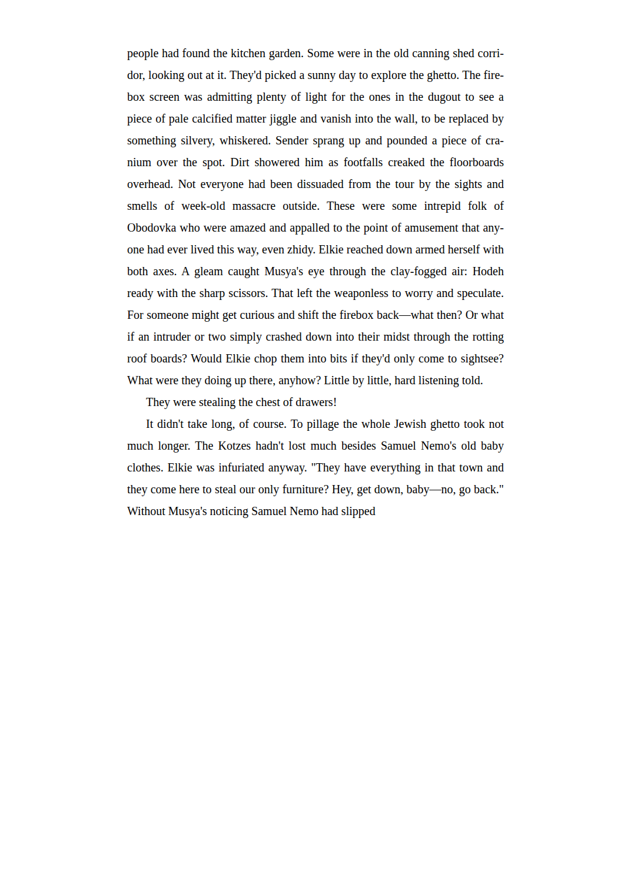people had found the kitchen garden. Some were in the old canning shed corridor, looking out at it. They'd picked a sunny day to explore the ghetto. The firebox screen was admitting plenty of light for the ones in the dugout to see a piece of pale calcified matter jiggle and vanish into the wall, to be replaced by something silvery, whiskered. Sender sprang up and pounded a piece of cranium over the spot. Dirt showered him as footfalls creaked the floorboards overhead. Not everyone had been dissuaded from the tour by the sights and smells of week-old massacre outside. These were some intrepid folk of Obodovka who were amazed and appalled to the point of amusement that anyone had ever lived this way, even zhidy. Elkie reached down armed herself with both axes. A gleam caught Musya's eye through the clay-fogged air: Hodeh ready with the sharp scissors. That left the weaponless to worry and speculate. For someone might get curious and shift the firebox back—what then? Or what if an intruder or two simply crashed down into their midst through the rotting roof boards? Would Elkie chop them into bits if they'd only come to sightsee? What were they doing up there, anyhow? Little by little, hard listening told.
They were stealing the chest of drawers!
It didn't take long, of course. To pillage the whole Jewish ghetto took not much longer. The Kotzes hadn't lost much besides Samuel Nemo's old baby clothes. Elkie was infuriated anyway. "They have everything in that town and they come here to steal our only furniture? Hey, get down, baby—no, go back." Without Musya's noticing Samuel Nemo had slipped